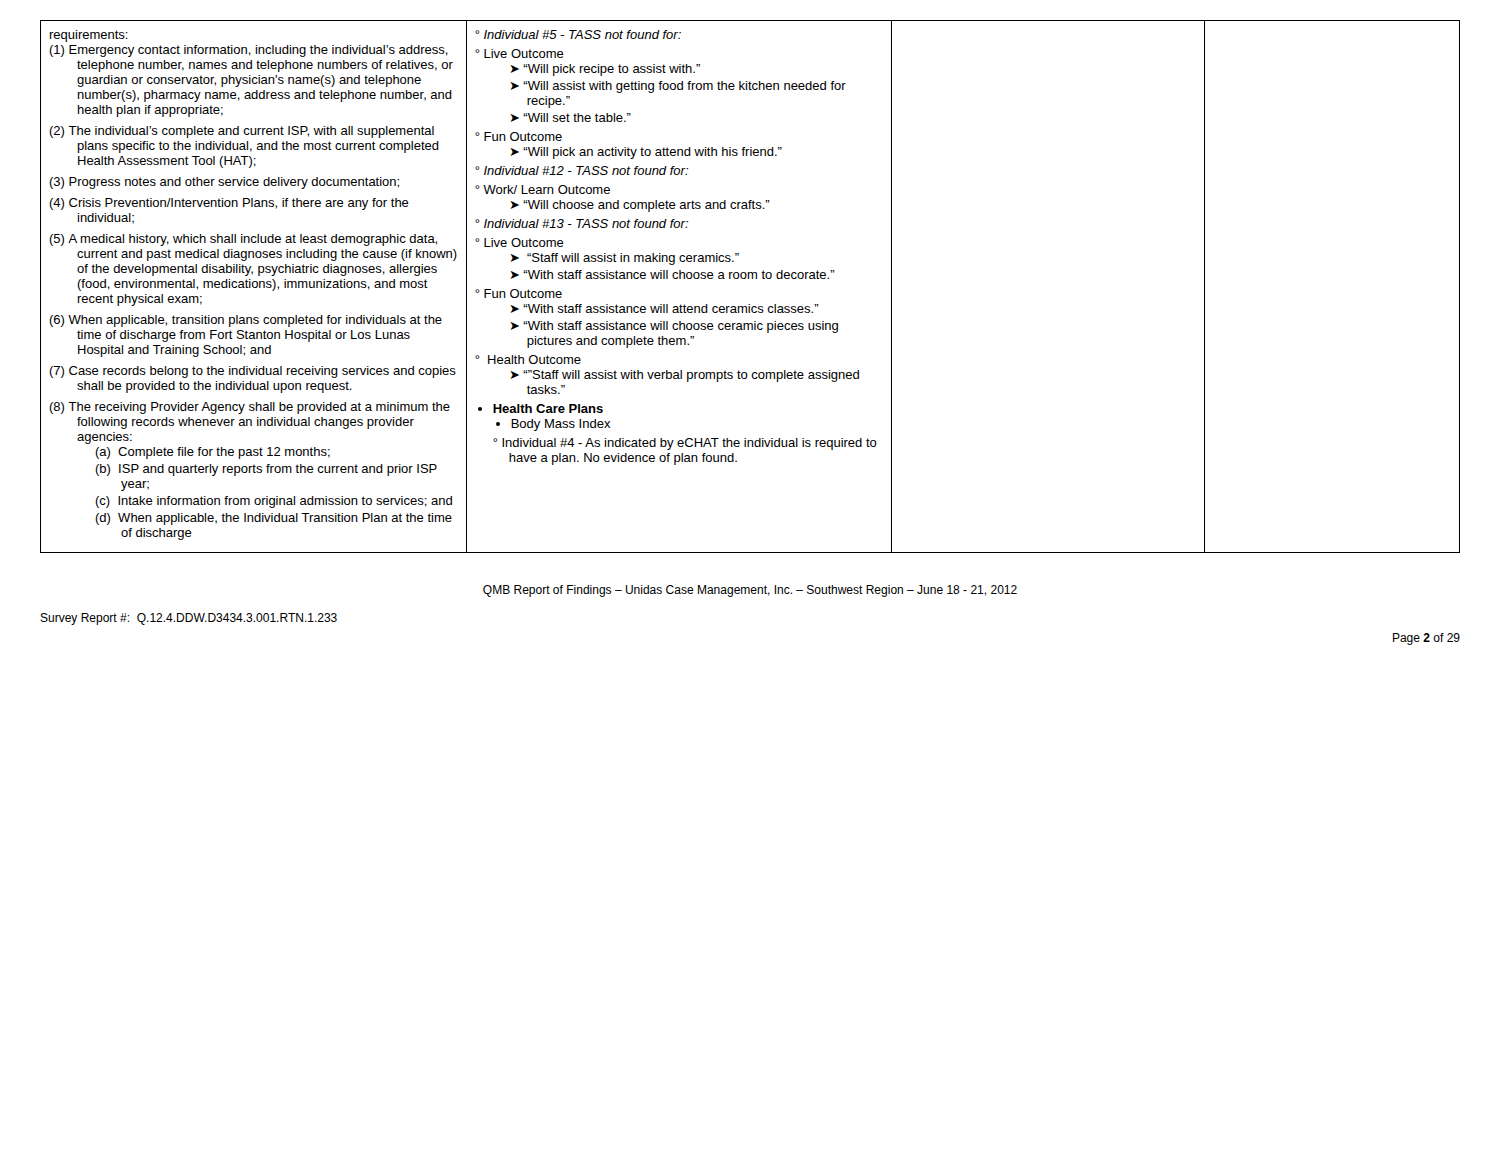| requirements: (1) Emergency contact information, including the individual’s address, telephone number, names and telephone numbers of relatives, or guardian or conservator, physician's name(s) and telephone number(s), pharmacy name, address and telephone number, and health plan if appropriate; (2) The individual’s complete and current ISP, with all supplemental plans specific to the individual, and the most current completed Health Assessment Tool (HAT); (3) Progress notes and other service delivery documentation; (4) Crisis Prevention/Intervention Plans, if there are any for the individual; (5) A medical history, which shall include at least demographic data, current and past medical diagnoses including the cause (if known) of the developmental disability, psychiatric diagnoses, allergies (food, environmental, medications), immunizations, and most recent physical exam; (6) When applicable, transition plans completed for individuals at the time of discharge from Fort Stanton Hospital or Los Lunas Hospital and Training School; and (7) Case records belong to the individual receiving services and copies shall be provided to the individual upon request. (8) The receiving Provider Agency shall be provided at a minimum the following records whenever an individual changes provider agencies: (a) Complete file for the past 12 months; (b) ISP and quarterly reports from the current and prior ISP year; (c) Intake information from original admission to services; and (d) When applicable, the Individual Transition Plan at the time of discharge | ° Individual #5 - TASS not found for: ° Live Outcome ➤ “Will pick recipe to assist with.” ➤ “Will assist with getting food from the kitchen needed for recipe.” ➤ “Will set the table.” ° Fun Outcome ➤ “Will pick an activity to attend with his friend.” ° Individual #12 - TASS not found for: ° Work/ Learn Outcome ➤ “Will choose and complete arts and crafts.” ° Individual #13 - TASS not found for: ° Live Outcome ➤ “Staff will assist in making ceramics.” ➤ “With staff assistance will choose a room to decorate.” ° Fun Outcome ➤ “With staff assistance will attend ceramics classes.” ➤ “With staff assistance will choose ceramic pieces using pictures and complete them.” ° Health Outcome ➤ “”Staff will assist with verbal prompts to complete assigned tasks.” Health Care Plans Body Mass Index ° Individual #4 - As indicated by eCHAT the individual is required to have a plan. No evidence of plan found. | | |
QMB Report of Findings – Unidas Case Management, Inc. – Southwest Region – June 18 - 21, 2012
Survey Report #: Q.12.4.DDW.D3434.3.001.RTN.1.233
Page 2 of 29